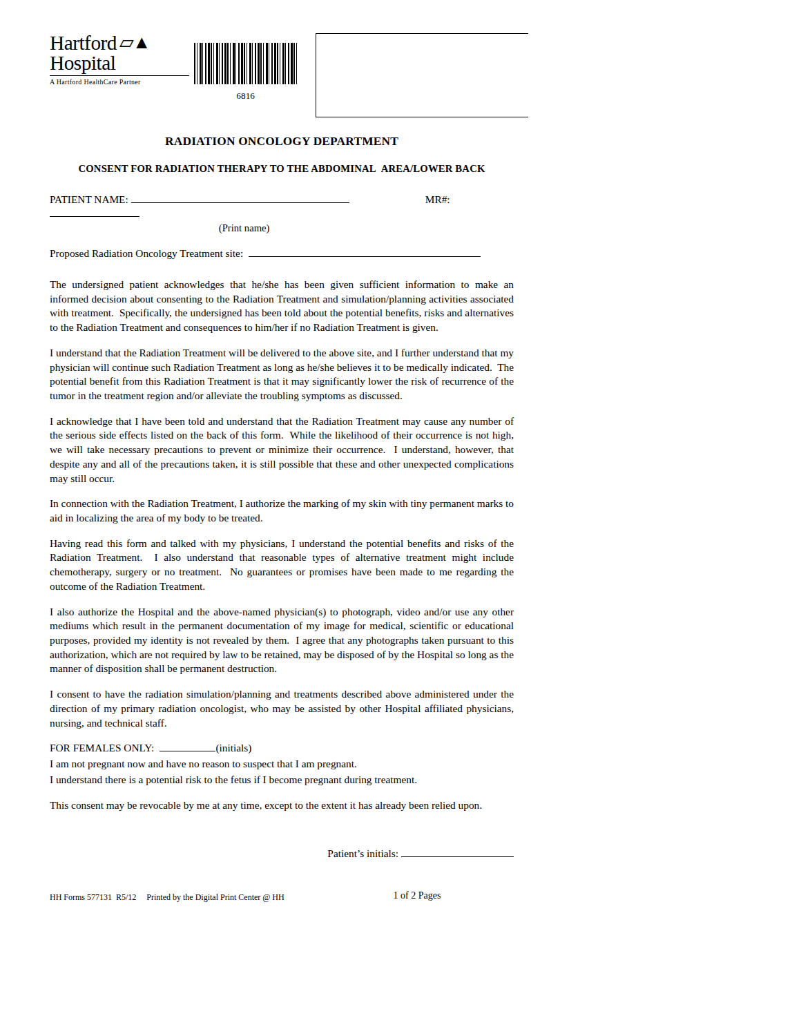Hartford▱▲
Hospital
A Hartford HealthCare Partner
6816
RADIATION ONCOLOGY DEPARTMENT
CONSENT FOR RADIATION THERAPY TO THE ABDOMINAL AREA/LOWER BACK
PATIENT NAME: MR#:
(Print name)
Proposed Radiation Oncology Treatment site:
The undersigned patient acknowledges that he/she has been given sufficient information to make an informed decision about consenting to the Radiation Treatment and simulation/planning activities associated with treatment. Specifically, the undersigned has been told about the potential benefits, risks and alternatives to the Radiation Treatment and consequences to him/her if no Radiation Treatment is given.
I understand that the Radiation Treatment will be delivered to the above site, and I further understand that my physician will continue such Radiation Treatment as long as he/she believes it to be medically indicated. The potential benefit from this Radiation Treatment is that it may significantly lower the risk of recurrence of the tumor in the treatment region and/or alleviate the troubling symptoms as discussed.
I acknowledge that I have been told and understand that the Radiation Treatment may cause any number of the serious side effects listed on the back of this form. While the likelihood of their occurrence is not high, we will take necessary precautions to prevent or minimize their occurrence. I understand, however, that despite any and all of the precautions taken, it is still possible that these and other unexpected complications may still occur.
In connection with the Radiation Treatment, I authorize the marking of my skin with tiny permanent marks to aid in localizing the area of my body to be treated.
Having read this form and talked with my physicians, I understand the potential benefits and risks of the Radiation Treatment. I also understand that reasonable types of alternative treatment might include chemotherapy, surgery or no treatment. No guarantees or promises have been made to me regarding the outcome of the Radiation Treatment.
I also authorize the Hospital and the above-named physician(s) to photograph, video and/or use any other mediums which result in the permanent documentation of my image for medical, scientific or educational purposes, provided my identity is not revealed by them. I agree that any photographs taken pursuant to this authorization, which are not required by law to be retained, may be disposed of by the Hospital so long as the manner of disposition shall be permanent destruction.
I consent to have the radiation simulation/planning and treatments described above administered under the direction of my primary radiation oncologist, who may be assisted by other Hospital affiliated physicians, nursing, and technical staff.
FOR FEMALES ONLY: (initials)
I am not pregnant now and have no reason to suspect that I am pregnant.
I understand there is a potential risk to the fetus if I become pregnant during treatment.
This consent may be revocable by me at any time, except to the extent it has already been relied upon.
Patient’s initials:
HH Forms 577131 R5/12 Printed by the Digital Print Center @ HH
1 of 2 Pages